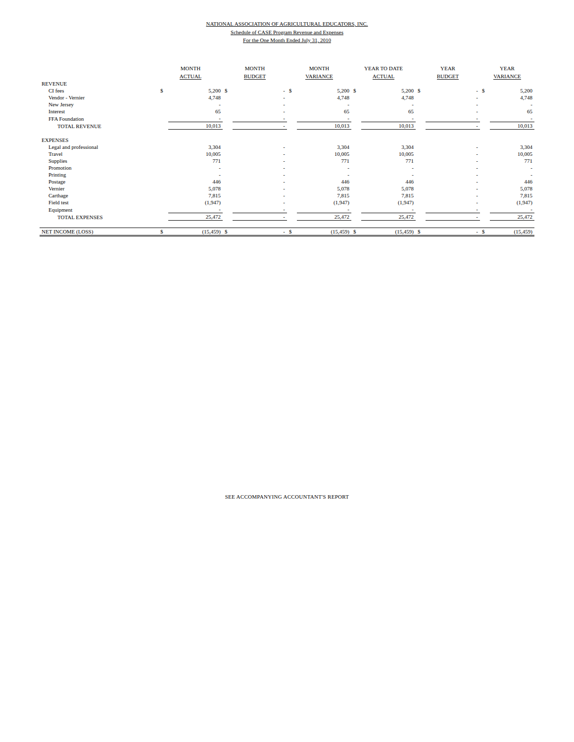NATIONAL ASSOCIATION OF AGRICULTURAL EDUCATORS, INC.
Schedule of CASE Program Revenue and Expenses
For the One Month Ended July 31, 2010
| | MONTH | MONTH | MONTH | YEAR TO DATE | YEAR | YEAR |
| --- | --- | --- | --- | --- | --- | --- |
| | ACTUAL | BUDGET | VARIANCE | ACTUAL | BUDGET | VARIANCE |
| REVENUE | |
| CI fees | $ | 5,200 | $ | - | $ | 5,200 | $ | 5,200 | $ | - | $ | 5,200 |
| Vendor - Vernier | | 4,748 | | - | | 4,748 | | 4,748 | | - | | 4,748 |
| New Jersey | | - | | - | | - | | - | | - | | - |
| Interest | | 65 | | - | | 65 | | 65 | | - | | 65 |
| FFA Foundation | | - | | - | | - | | - | | - | | - |
| TOTAL REVENUE | | 10,013 | | - | | 10,013 | | 10,013 | | - | | 10,013 |
| EXPENSES | |
| Legal and professional | | 3,304 | | - | | 3,304 | | 3,304 | | - | | 3,304 |
| Travel | | 10,005 | | - | | 10,005 | | 10,005 | | - | | 10,005 |
| Supplies | | 771 | | - | | 771 | | 771 | | - | | 771 |
| Promotion | | - | | - | | - | | - | | - | | - |
| Printing | | - | | - | | - | | - | | - | | - |
| Postage | | 446 | | - | | 446 | | 446 | | - | | 446 |
| Vernier | | 5,078 | | - | | 5,078 | | 5,078 | | - | | 5,078 |
| Carthage | | 7,815 | | - | | 7,815 | | 7,815 | | - | | 7,815 |
| Field test | | (1,947) | | - | | (1,947) | | (1,947) | | - | | (1,947) |
| Equipment | | - | | - | | - | | - | | - | | - |
| TOTAL EXPENSES | | 25,472 | | - | | 25,472 | | 25,472 | | - | | 25,472 |
| NET INCOME (LOSS) | $ | (15,459) | $ | - | $ | (15,459) | $ | (15,459) | $ | - | $ | (15,459) |
SEE ACCOMPANYING ACCOUNTANT'S REPORT